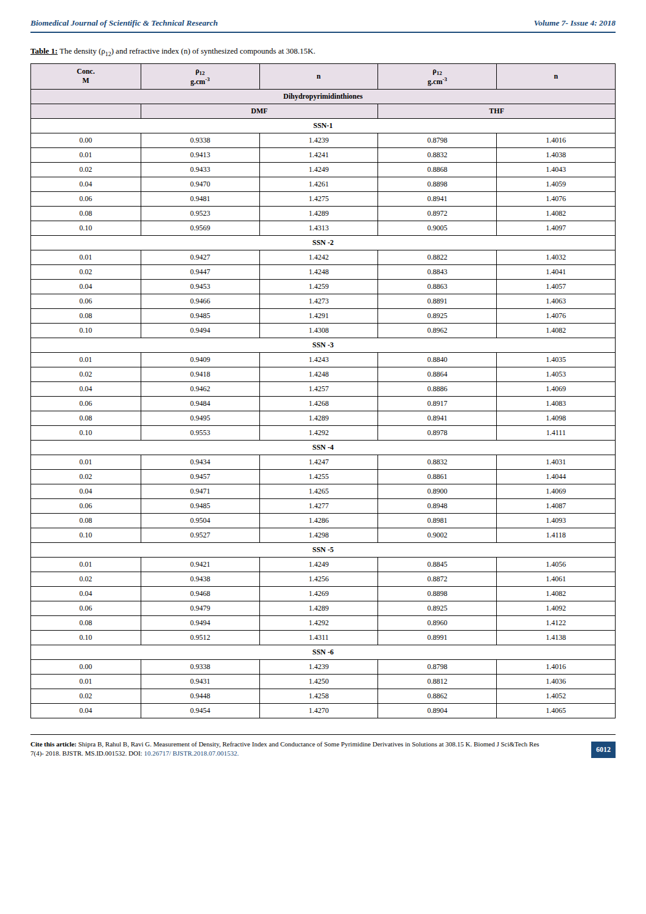Biomedical Journal of Scientific & Technical Research Volume 7- Issue 4: 2018
Table 1: The density (ρ12) and refractive index (n) of synthesized compounds at 308.15K.
| Conc. M | ρ 12 g.cm -3 | n | ρ 12 g.cm -3 | n |
| --- | --- | --- | --- | --- |
| Dihydropyrimidinthiones |
| | DMF | THF |
| SSN-1 |
| 0.00 | 0.9338 | 1.4239 | 0.8798 | 1.4016 |
| 0.01 | 0.9413 | 1.4241 | 0.8832 | 1.4038 |
| 0.02 | 0.9433 | 1.4249 | 0.8868 | 1.4043 |
| 0.04 | 0.9470 | 1.4261 | 0.8898 | 1.4059 |
| 0.06 | 0.9481 | 1.4275 | 0.8941 | 1.4076 |
| 0.08 | 0.9523 | 1.4289 | 0.8972 | 1.4082 |
| 0.10 | 0.9569 | 1.4313 | 0.9005 | 1.4097 |
| SSN -2 |
| 0.01 | 0.9427 | 1.4242 | 0.8822 | 1.4032 |
| 0.02 | 0.9447 | 1.4248 | 0.8843 | 1.4041 |
| 0.04 | 0.9453 | 1.4259 | 0.8863 | 1.4057 |
| 0.06 | 0.9466 | 1.4273 | 0.8891 | 1.4063 |
| 0.08 | 0.9485 | 1.4291 | 0.8925 | 1.4076 |
| 0.10 | 0.9494 | 1.4308 | 0.8962 | 1.4082 |
| SSN -3 |
| 0.01 | 0.9409 | 1.4243 | 0.8840 | 1.4035 |
| 0.02 | 0.9418 | 1.4248 | 0.8864 | 1.4053 |
| 0.04 | 0.9462 | 1.4257 | 0.8886 | 1.4069 |
| 0.06 | 0.9484 | 1.4268 | 0.8917 | 1.4083 |
| 0.08 | 0.9495 | 1.4289 | 0.8941 | 1.4098 |
| 0.10 | 0.9553 | 1.4292 | 0.8978 | 1.4111 |
| SSN -4 |
| 0.01 | 0.9434 | 1.4247 | 0.8832 | 1.4031 |
| 0.02 | 0.9457 | 1.4255 | 0.8861 | 1.4044 |
| 0.04 | 0.9471 | 1.4265 | 0.8900 | 1.4069 |
| 0.06 | 0.9485 | 1.4277 | 0.8948 | 1.4087 |
| 0.08 | 0.9504 | 1.4286 | 0.8981 | 1.4093 |
| 0.10 | 0.9527 | 1.4298 | 0.9002 | 1.4118 |
| SSN -5 |
| 0.01 | 0.9421 | 1.4249 | 0.8845 | 1.4056 |
| 0.02 | 0.9438 | 1.4256 | 0.8872 | 1.4061 |
| 0.04 | 0.9468 | 1.4269 | 0.8898 | 1.4082 |
| 0.06 | 0.9479 | 1.4289 | 0.8925 | 1.4092 |
| 0.08 | 0.9494 | 1.4292 | 0.8960 | 1.4122 |
| 0.10 | 0.9512 | 1.4311 | 0.8991 | 1.4138 |
| SSN -6 |
| 0.00 | 0.9338 | 1.4239 | 0.8798 | 1.4016 |
| 0.01 | 0.9431 | 1.4250 | 0.8812 | 1.4036 |
| 0.02 | 0.9448 | 1.4258 | 0.8862 | 1.4052 |
| 0.04 | 0.9454 | 1.4270 | 0.8904 | 1.4065 |
Cite this article: Shipra B, Rahul B, Ravi G. Measurement of Density, Refractive Index and Conductance of Some Pyrimidine Derivatives in Solutions at 308.15 K. Biomed J Sci&Tech Res 7(4)- 2018. BJSTR. MS.ID.001532. DOI: 10.26717/ BJSTR.2018.07.001532.
6012